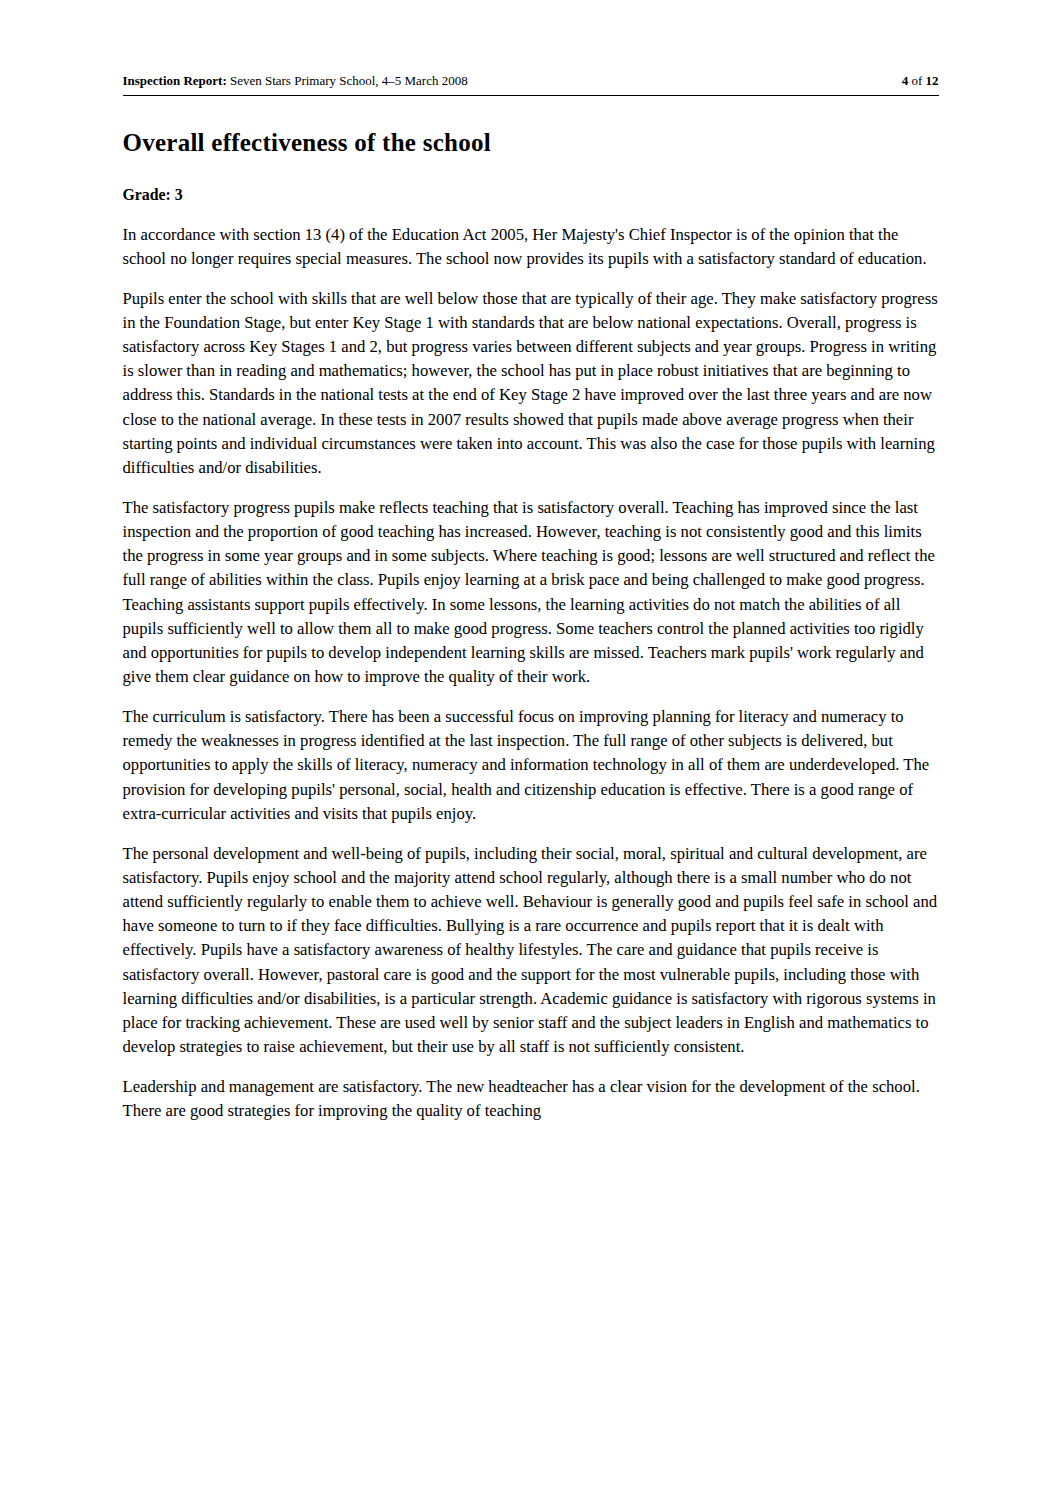Inspection Report: Seven Stars Primary School, 4–5 March 2008
4 of 12
Overall effectiveness of the school
Grade: 3
In accordance with section 13 (4) of the Education Act 2005, Her Majesty's Chief Inspector is of the opinion that the school no longer requires special measures. The school now provides its pupils with a satisfactory standard of education.
Pupils enter the school with skills that are well below those that are typically of their age. They make satisfactory progress in the Foundation Stage, but enter Key Stage 1 with standards that are below national expectations. Overall, progress is satisfactory across Key Stages 1 and 2, but progress varies between different subjects and year groups. Progress in writing is slower than in reading and mathematics; however, the school has put in place robust initiatives that are beginning to address this. Standards in the national tests at the end of Key Stage 2 have improved over the last three years and are now close to the national average. In these tests in 2007 results showed that pupils made above average progress when their starting points and individual circumstances were taken into account. This was also the case for those pupils with learning difficulties and/or disabilities.
The satisfactory progress pupils make reflects teaching that is satisfactory overall. Teaching has improved since the last inspection and the proportion of good teaching has increased. However, teaching is not consistently good and this limits the progress in some year groups and in some subjects. Where teaching is good; lessons are well structured and reflect the full range of abilities within the class. Pupils enjoy learning at a brisk pace and being challenged to make good progress. Teaching assistants support pupils effectively. In some lessons, the learning activities do not match the abilities of all pupils sufficiently well to allow them all to make good progress. Some teachers control the planned activities too rigidly and opportunities for pupils to develop independent learning skills are missed. Teachers mark pupils' work regularly and give them clear guidance on how to improve the quality of their work.
The curriculum is satisfactory. There has been a successful focus on improving planning for literacy and numeracy to remedy the weaknesses in progress identified at the last inspection. The full range of other subjects is delivered, but opportunities to apply the skills of literacy, numeracy and information technology in all of them are underdeveloped. The provision for developing pupils' personal, social, health and citizenship education is effective. There is a good range of extra-curricular activities and visits that pupils enjoy.
The personal development and well-being of pupils, including their social, moral, spiritual and cultural development, are satisfactory. Pupils enjoy school and the majority attend school regularly, although there is a small number who do not attend sufficiently regularly to enable them to achieve well. Behaviour is generally good and pupils feel safe in school and have someone to turn to if they face difficulties. Bullying is a rare occurrence and pupils report that it is dealt with effectively. Pupils have a satisfactory awareness of healthy lifestyles. The care and guidance that pupils receive is satisfactory overall. However, pastoral care is good and the support for the most vulnerable pupils, including those with learning difficulties and/or disabilities, is a particular strength. Academic guidance is satisfactory with rigorous systems in place for tracking achievement. These are used well by senior staff and the subject leaders in English and mathematics to develop strategies to raise achievement, but their use by all staff is not sufficiently consistent.
Leadership and management are satisfactory. The new headteacher has a clear vision for the development of the school. There are good strategies for improving the quality of teaching